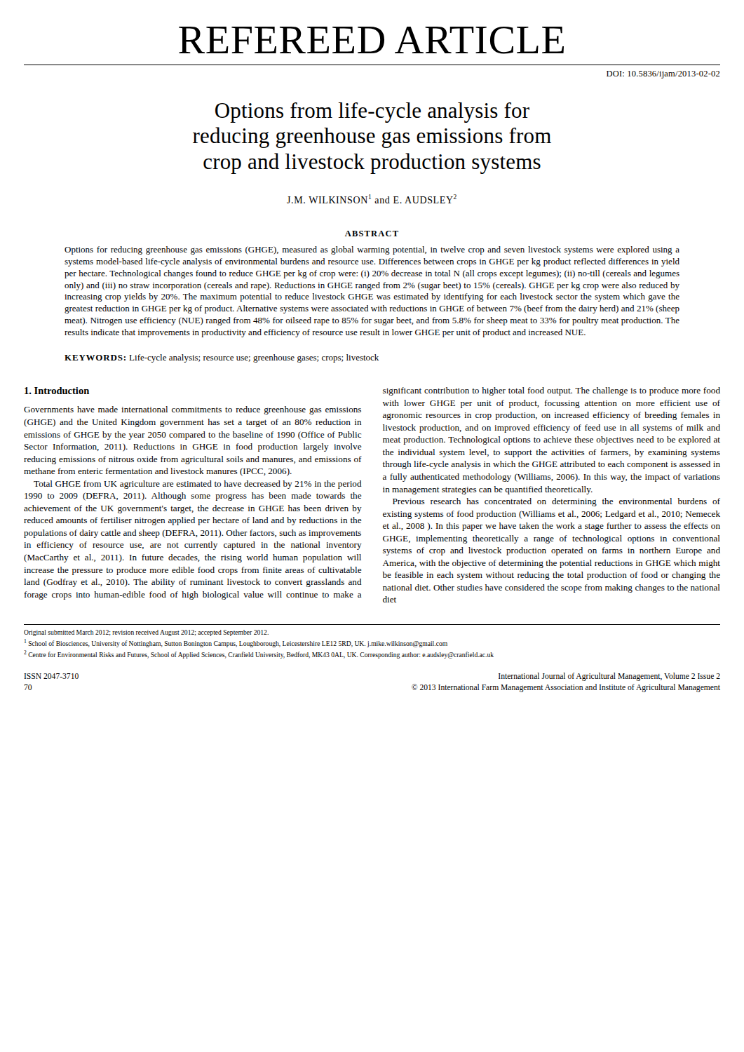REFEREED ARTICLE
DOI: 10.5836/ijam/2013-02-02
Options from life-cycle analysis for
reducing greenhouse gas emissions from
crop and livestock production systems
J.M. WILKINSON1 and E. AUDSLEY2
ABSTRACT
Options for reducing greenhouse gas emissions (GHGE), measured as global warming potential, in twelve crop and seven livestock systems were explored using a systems model-based life-cycle analysis of environmental burdens and resource use. Differences between crops in GHGE per kg product reflected differences in yield per hectare. Technological changes found to reduce GHGE per kg of crop were: (i) 20% decrease in total N (all crops except legumes); (ii) no-till (cereals and legumes only) and (iii) no straw incorporation (cereals and rape). Reductions in GHGE ranged from 2% (sugar beet) to 15% (cereals). GHGE per kg crop were also reduced by increasing crop yields by 20%. The maximum potential to reduce livestock GHGE was estimated by identifying for each livestock sector the system which gave the greatest reduction in GHGE per kg of product. Alternative systems were associated with reductions in GHGE of between 7% (beef from the dairy herd) and 21% (sheep meat). Nitrogen use efficiency (NUE) ranged from 48% for oilseed rape to 85% for sugar beet, and from 5.8% for sheep meat to 33% for poultry meat production. The results indicate that improvements in productivity and efficiency of resource use result in lower GHGE per unit of product and increased NUE.
KEYWORDS: Life-cycle analysis; resource use; greenhouse gases; crops; livestock
1. Introduction
Governments have made international commitments to reduce greenhouse gas emissions (GHGE) and the United Kingdom government has set a target of an 80% reduction in emissions of GHGE by the year 2050 compared to the baseline of 1990 (Office of Public Sector Information, 2011). Reductions in GHGE in food production largely involve reducing emissions of nitrous oxide from agricultural soils and manures, and emissions of methane from enteric fermentation and livestock manures (IPCC, 2006).
Total GHGE from UK agriculture are estimated to have decreased by 21% in the period 1990 to 2009 (DEFRA, 2011). Although some progress has been made towards the achievement of the UK government's target, the decrease in GHGE has been driven by reduced amounts of fertiliser nitrogen applied per hectare of land and by reductions in the populations of dairy cattle and sheep (DEFRA, 2011). Other factors, such as improvements in efficiency of resource use, are not currently captured in the national inventory (MacCarthy et al., 2011). In future decades, the rising world human population will increase the pressure to produce more edible food crops from finite areas of cultivatable land (Godfray et al., 2010). The ability of ruminant livestock to convert grasslands and forage crops into human-edible food of high biological value will continue to make a significant contribution to higher total food output. The challenge is to produce more food with lower GHGE per unit of product, focussing attention on more efficient use of agronomic resources in crop production, on increased efficiency of breeding females in livestock production, and on improved efficiency of feed use in all systems of milk and meat production. Technological options to achieve these objectives need to be explored at the individual system level, to support the activities of farmers, by examining systems through life-cycle analysis in which the GHGE attributed to each component is assessed in a fully authenticated methodology (Williams, 2006). In this way, the impact of variations in management strategies can be quantified theoretically.
Previous research has concentrated on determining the environmental burdens of existing systems of food production (Williams et al., 2006; Ledgard et al., 2010; Nemecek et al., 2008 ). In this paper we have taken the work a stage further to assess the effects on GHGE, implementing theoretically a range of technological options in conventional systems of crop and livestock production operated on farms in northern Europe and America, with the objective of determining the potential reductions in GHGE which might be feasible in each system without reducing the total production of food or changing the national diet. Other studies have considered the scope from making changes to the national diet
Original submitted March 2012; revision received August 2012; accepted September 2012.
1 School of Biosciences, University of Nottingham, Sutton Bonington Campus, Loughborough, Leicestershire LE12 5RD, UK. j.mike.wilkinson@gmail.com
2 Centre for Environmental Risks and Futures, School of Applied Sciences, Cranfield University, Bedford, MK43 0AL, UK. Corresponding author: e.audsley@cranfield.ac.uk
ISSN 2047-3710
International Journal of Agricultural Management, Volume 2 Issue 2
70
© 2013 International Farm Management Association and Institute of Agricultural Management